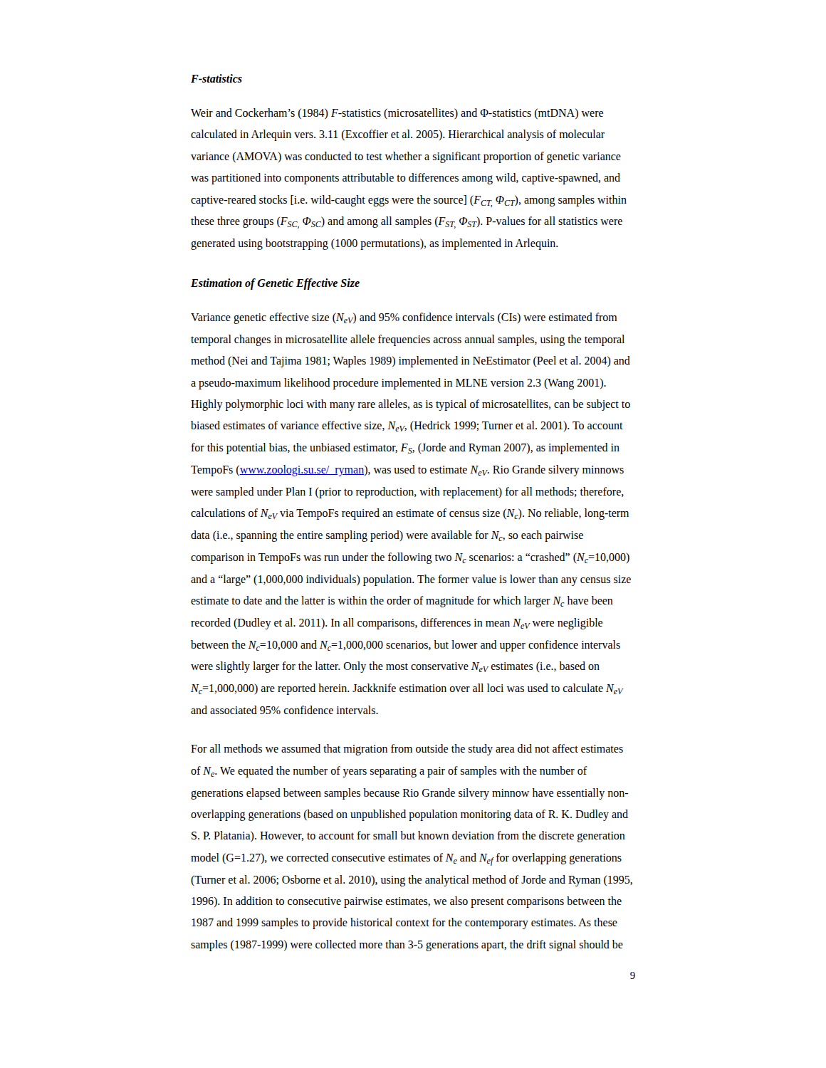F-statistics
Weir and Cockerham’s (1984) F-statistics (microsatellites) and Φ-statistics (mtDNA) were calculated in Arlequin vers. 3.11 (Excoffier et al. 2005). Hierarchical analysis of molecular variance (AMOVA) was conducted to test whether a significant proportion of genetic variance was partitioned into components attributable to differences among wild, captive-spawned, and captive-reared stocks [i.e. wild-caught eggs were the source] (FCT, ΦCT), among samples within these three groups (FSC, ΦSC) and among all samples (FST, ΦST). P-values for all statistics were generated using bootstrapping (1000 permutations), as implemented in Arlequin.
Estimation of Genetic Effective Size
Variance genetic effective size (NeV) and 95% confidence intervals (CIs) were estimated from temporal changes in microsatellite allele frequencies across annual samples, using the temporal method (Nei and Tajima 1981; Waples 1989) implemented in NeEstimator (Peel et al. 2004) and a pseudo-maximum likelihood procedure implemented in MLNE version 2.3 (Wang 2001). Highly polymorphic loci with many rare alleles, as is typical of microsatellites, can be subject to biased estimates of variance effective size, NeV, (Hedrick 1999; Turner et al. 2001). To account for this potential bias, the unbiased estimator, FS, (Jorde and Ryman 2007), as implemented in TempoFs (www.zoologi.su.se/_ryman), was used to estimate NeV. Rio Grande silvery minnows were sampled under Plan I (prior to reproduction, with replacement) for all methods; therefore, calculations of NeV via TempoFs required an estimate of census size (Nc). No reliable, long-term data (i.e., spanning the entire sampling period) were available for Nc, so each pairwise comparison in TempoFs was run under the following two Nc scenarios: a “crashed” (Nc=10,000) and a “large” (1,000,000 individuals) population. The former value is lower than any census size estimate to date and the latter is within the order of magnitude for which larger Nc have been recorded (Dudley et al. 2011). In all comparisons, differences in mean NeV were negligible between the Nc=10,000 and Nc=1,000,000 scenarios, but lower and upper confidence intervals were slightly larger for the latter. Only the most conservative NeV estimates (i.e., based on Nc=1,000,000) are reported herein. Jackknife estimation over all loci was used to calculate NeV and associated 95% confidence intervals.
For all methods we assumed that migration from outside the study area did not affect estimates of Ne. We equated the number of years separating a pair of samples with the number of generations elapsed between samples because Rio Grande silvery minnow have essentially non-overlapping generations (based on unpublished population monitoring data of R. K. Dudley and S. P. Platania). However, to account for small but known deviation from the discrete generation model (G=1.27), we corrected consecutive estimates of Ne and Nef for overlapping generations (Turner et al. 2006; Osborne et al. 2010), using the analytical method of Jorde and Ryman (1995, 1996). In addition to consecutive pairwise estimates, we also present comparisons between the 1987 and 1999 samples to provide historical context for the contemporary estimates. As these samples (1987-1999) were collected more than 3-5 generations apart, the drift signal should be
9